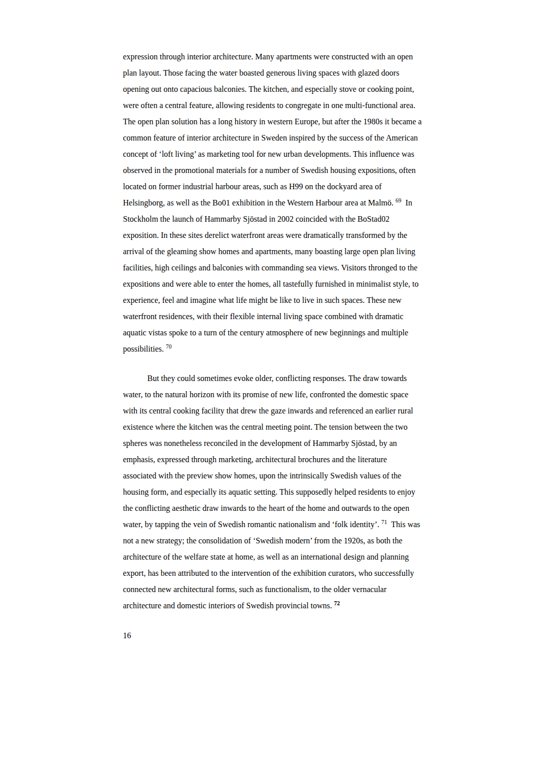expression through interior architecture. Many apartments were constructed with an open plan layout. Those facing the water boasted generous living spaces with glazed doors opening out onto capacious balconies. The kitchen, and especially stove or cooking point, were often a central feature, allowing residents to congregate in one multi-functional area. The open plan solution has a long history in western Europe, but after the 1980s it became a common feature of interior architecture in Sweden inspired by the success of the American concept of ‘loft living’ as marketing tool for new urban developments. This influence was observed in the promotional materials for a number of Swedish housing expositions, often located on former industrial harbour areas, such as H99 on the dockyard area of Helsingborg, as well as the Bo01 exhibition in the Western Harbour area at Malmö. 69 In Stockholm the launch of Hammarby Sjöstad in 2002 coincided with the BoStad02 exposition. In these sites derelict waterfront areas were dramatically transformed by the arrival of the gleaming show homes and apartments, many boasting large open plan living facilities, high ceilings and balconies with commanding sea views. Visitors thronged to the expositions and were able to enter the homes, all tastefully furnished in minimalist style, to experience, feel and imagine what life might be like to live in such spaces. These new waterfront residences, with their flexible internal living space combined with dramatic aquatic vistas spoke to a turn of the century atmosphere of new beginnings and multiple possibilities. 70
But they could sometimes evoke older, conflicting responses. The draw towards water, to the natural horizon with its promise of new life, confronted the domestic space with its central cooking facility that drew the gaze inwards and referenced an earlier rural existence where the kitchen was the central meeting point. The tension between the two spheres was nonetheless reconciled in the development of Hammarby Sjöstad, by an emphasis, expressed through marketing, architectural brochures and the literature associated with the preview show homes, upon the intrinsically Swedish values of the housing form, and especially its aquatic setting. This supposedly helped residents to enjoy the conflicting aesthetic draw inwards to the heart of the home and outwards to the open water, by tapping the vein of Swedish romantic nationalism and ‘folk identity’. 71 This was not a new strategy; the consolidation of ‘Swedish modern’ from the 1920s, as both the architecture of the welfare state at home, as well as an international design and planning export, has been attributed to the intervention of the exhibition curators, who successfully connected new architectural forms, such as functionalism, to the older vernacular architecture and domestic interiors of Swedish provincial towns. 72
16